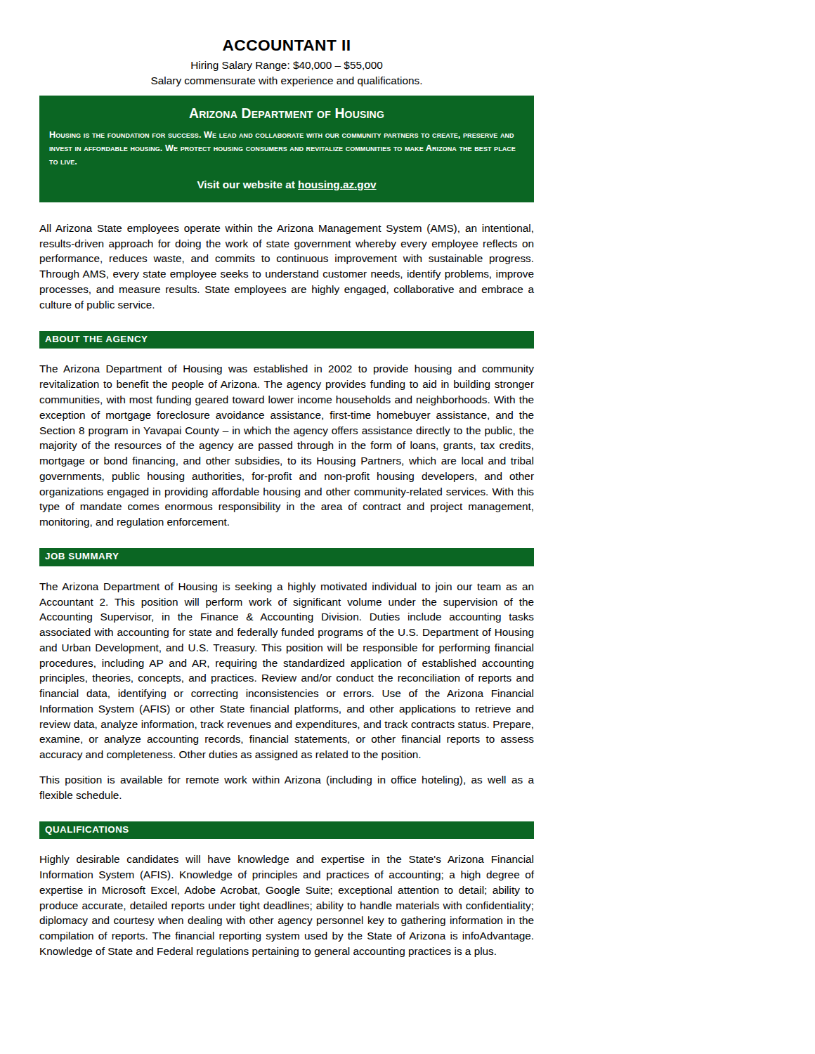ACCOUNTANT II
Hiring Salary Range: $40,000 – $55,000
Salary commensurate with experience and qualifications.
Arizona Department of Housing
Housing is the foundation for success. We lead and collaborate with our community partners to create, preserve and invest in affordable housing. We protect housing consumers and revitalize communities to make Arizona the best place to live.
Visit our website at housing.az.gov
All Arizona State employees operate within the Arizona Management System (AMS), an intentional, results-driven approach for doing the work of state government whereby every employee reflects on performance, reduces waste, and commits to continuous improvement with sustainable progress. Through AMS, every state employee seeks to understand customer needs, identify problems, improve processes, and measure results. State employees are highly engaged, collaborative and embrace a culture of public service.
About the Agency
The Arizona Department of Housing was established in 2002 to provide housing and community revitalization to benefit the people of Arizona. The agency provides funding to aid in building stronger communities, with most funding geared toward lower income households and neighborhoods. With the exception of mortgage foreclosure avoidance assistance, first-time homebuyer assistance, and the Section 8 program in Yavapai County – in which the agency offers assistance directly to the public, the majority of the resources of the agency are passed through in the form of loans, grants, tax credits, mortgage or bond financing, and other subsidies, to its Housing Partners, which are local and tribal governments, public housing authorities, for-profit and non-profit housing developers, and other organizations engaged in providing affordable housing and other community-related services. With this type of mandate comes enormous responsibility in the area of contract and project management, monitoring, and regulation enforcement.
Job Summary
The Arizona Department of Housing is seeking a highly motivated individual to join our team as an Accountant 2. This position will perform work of significant volume under the supervision of the Accounting Supervisor, in the Finance & Accounting Division. Duties include accounting tasks associated with accounting for state and federally funded programs of the U.S. Department of Housing and Urban Development, and U.S. Treasury. This position will be responsible for performing financial procedures, including AP and AR, requiring the standardized application of established accounting principles, theories, concepts, and practices. Review and/or conduct the reconciliation of reports and financial data, identifying or correcting inconsistencies or errors. Use of the Arizona Financial Information System (AFIS) or other State financial platforms, and other applications to retrieve and review data, analyze information, track revenues and expenditures, and track contracts status. Prepare, examine, or analyze accounting records, financial statements, or other financial reports to assess accuracy and completeness. Other duties as assigned as related to the position.
This position is available for remote work within Arizona (including in office hoteling), as well as a flexible schedule.
Qualifications
Highly desirable candidates will have knowledge and expertise in the State's Arizona Financial Information System (AFIS). Knowledge of principles and practices of accounting; a high degree of expertise in Microsoft Excel, Adobe Acrobat, Google Suite; exceptional attention to detail; ability to produce accurate, detailed reports under tight deadlines; ability to handle materials with confidentiality; diplomacy and courtesy when dealing with other agency personnel key to gathering information in the compilation of reports. The financial reporting system used by the State of Arizona is infoAdvantage. Knowledge of State and Federal regulations pertaining to general accounting practices is a plus.